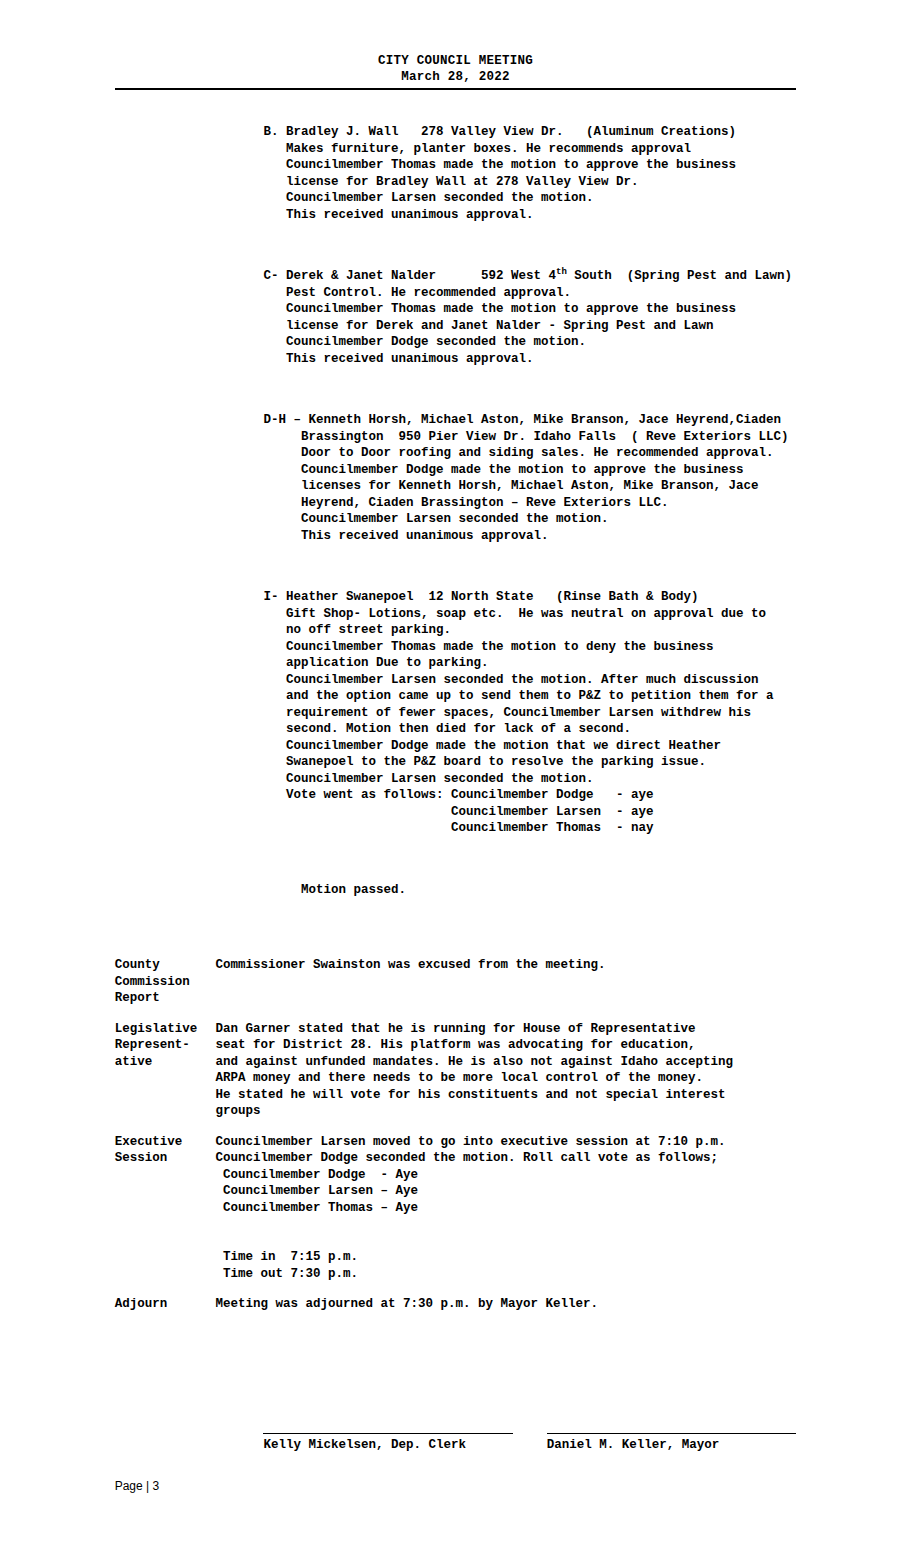CITY COUNCIL MEETING
March 28, 2022
B. Bradley J. Wall 278 Valley View Dr. (Aluminum Creations) Makes furniture, planter boxes. He recommends approval Councilmember Thomas made the motion to approve the business license for Bradley Wall at 278 Valley View Dr. Councilmember Larsen seconded the motion. This received unanimous approval.
C- Derek & Janet Nalder 592 West 4th South (Spring Pest and Lawn) Pest Control. He recommended approval. Councilmember Thomas made the motion to approve the business license for Derek and Janet Nalder - Spring Pest and Lawn Councilmember Dodge seconded the motion. This received unanimous approval.
D-H – Kenneth Horsh, Michael Aston, Mike Branson, Jace Heyrend,Ciaden Brassington 950 Pier View Dr. Idaho Falls ( Reve Exteriors LLC) Door to Door roofing and siding sales. He recommended approval. Councilmember Dodge made the motion to approve the business licenses for Kenneth Horsh, Michael Aston, Mike Branson, Jace Heyrend, Ciaden Brassington – Reve Exteriors LLC. Councilmember Larsen seconded the motion. This received unanimous approval.
I- Heather Swanepoel 12 North State (Rinse Bath & Body) Gift Shop- Lotions, soap etc. He was neutral on approval due to no off street parking. Councilmember Thomas made the motion to deny the business application Due to parking. Councilmember Larsen seconded the motion. After much discussion and the option came up to send them to P&Z to petition them for a requirement of fewer spaces, Councilmember Larsen withdrew his second. Motion then died for lack of a second. Councilmember Dodge made the motion that we direct Heather Swanepoel to the P&Z board to resolve the parking issue. Councilmember Larsen seconded the motion. Vote went as follows: Councilmember Dodge - aye Councilmember Larsen - aye Councilmember Thomas - nay
Motion passed.
County Commission Report
Commissioner Swainston was excused from the meeting.
Legislative Represent- ative
Dan Garner stated that he is running for House of Representative seat for District 28. His platform was advocating for education, and against unfunded mandates. He is also not against Idaho accepting ARPA money and there needs to be more local control of the money. He stated he will vote for his constituents and not special interest groups
Executive Session
Councilmember Larsen moved to go into executive session at 7:10 p.m. Councilmember Dodge seconded the motion. Roll call vote as follows; Councilmember Dodge - Aye Councilmember Larsen – Aye Councilmember Thomas – Aye Time in 7:15 p.m. Time out 7:30 p.m.
Adjourn
Meeting was adjourned at 7:30 p.m. by Mayor Keller.
Kelly Mickelsen, Dep. Clerk
Daniel M. Keller, Mayor
Page | 3